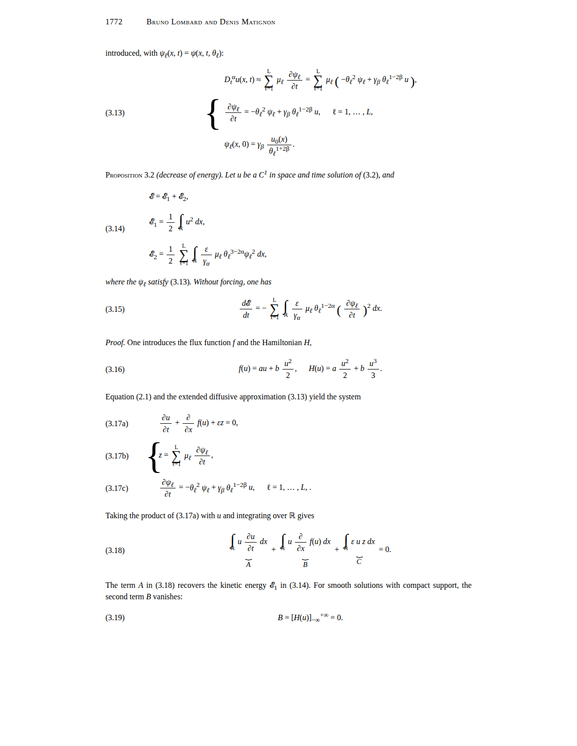1772 Bruno Lombard and Denis Matignon
introduced, with ψℓ(x, t) = ψ(x, t, θℓ):
(3.13)
{ Dtαu(x, t) ≈ L∑ℓ=1 μℓ ∂ψℓ∂t = L∑ℓ=1 μℓ ( −θℓ2 ψℓ + γβ θℓ1−2β u ), ∂ψℓ∂t = −θℓ2 ψℓ + γβ θℓ1−2β u, ℓ = 1, … , L, ψℓ(x, 0) = γβ u0(x) θℓ1+2β.
Proposition 3.2 (decrease of energy). Let u be a C1 in space and time solution of (3.2), and
(3.14)
𝓔 = 𝓔1 + 𝓔2, 𝓔1 = 12 ∫ℝ u2 dx, 𝓔2 = 12 L∑ℓ=1 ∫ℝ εγα μℓ θℓ3−2αψℓ2 dx,
where the ψℓ satisfy (3.13). Without forcing, one has
(3.15)
d 𝓔 dt = − L∑ℓ=1 ∫ℝ εγα μℓ θℓ1−2α ( ∂ψℓ∂t )2 dx.
Proof. One introduces the flux function f and the Hamiltonian H,
(3.16)
f(u) = au + b u22, H(u) = a u22 + b u33.
Equation (2.1) and the extended diffusive approximation (3.13) yield the system
(3.17a)
{
∂u∂t + ∂∂x f(u) + εz = 0,
(3.17b)
z = L∑ℓ=1 μℓ ∂ψℓ∂t,
(3.17c)
∂ψℓ∂t = −θℓ2 ψℓ + γβ θℓ1−2β u, ℓ = 1, … , L, .
Taking the product of (3.17a) with u and integrating over ℝ gives
(3.18)
∫ℝ u ∂u∂t dx ⏟ A + ∫ℝ u ∂∂x f(u) dx ⏟ B + ∫ℝ ε u z dx ⏟ C = 0.
The term A in (3.18) recovers the kinetic energy 𝓔1 in (3.14). For smooth solutions with compact support, the second term B vanishes:
(3.19)
B = [H(u)]−∞+∞ = 0.